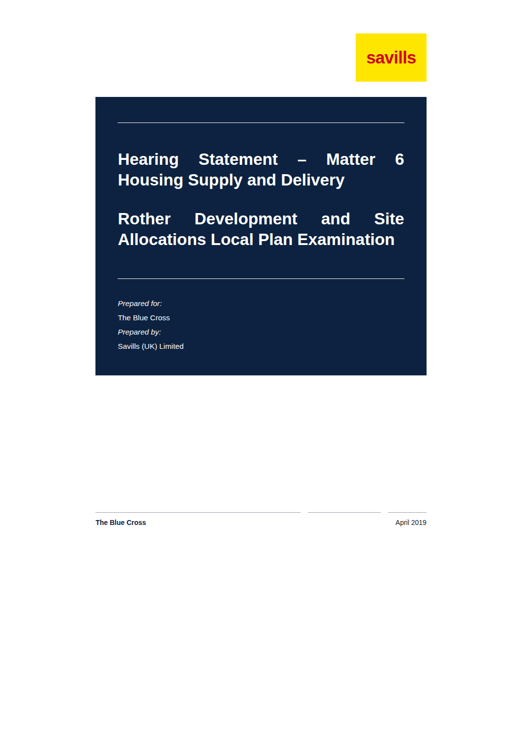savills
Hearing Statement – Matter 6 Housing Supply and Delivery
Rother Development and Site Allocations Local Plan Examination
Prepared for:
The Blue Cross
Prepared by:
Savills (UK) Limited
The Blue Cross
April 2019